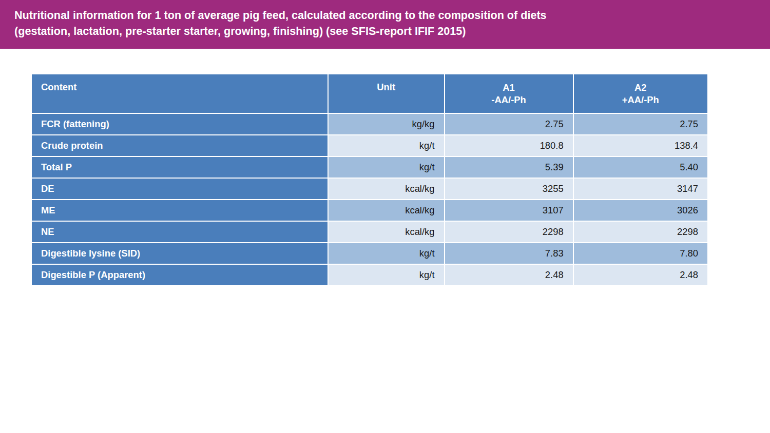Nutritional information for 1 ton of average pig feed, calculated according to the composition of diets (gestation, lactation, pre-starter starter, growing, finishing) (see SFIS-report IFIF 2015)
| Content | Unit | A1 -AA/-Ph | A2 +AA/-Ph |
| --- | --- | --- | --- |
| FCR (fattening) | kg/kg | 2.75 | 2.75 |
| Crude protein | kg/t | 180.8 | 138.4 |
| Total P | kg/t | 5.39 | 5.40 |
| DE | kcal/kg | 3255 | 3147 |
| ME | kcal/kg | 3107 | 3026 |
| NE | kcal/kg | 2298 | 2298 |
| Digestible lysine (SID) | kg/t | 7.83 | 7.80 |
| Digestible P (Apparent) | kg/t | 2.48 | 2.48 |